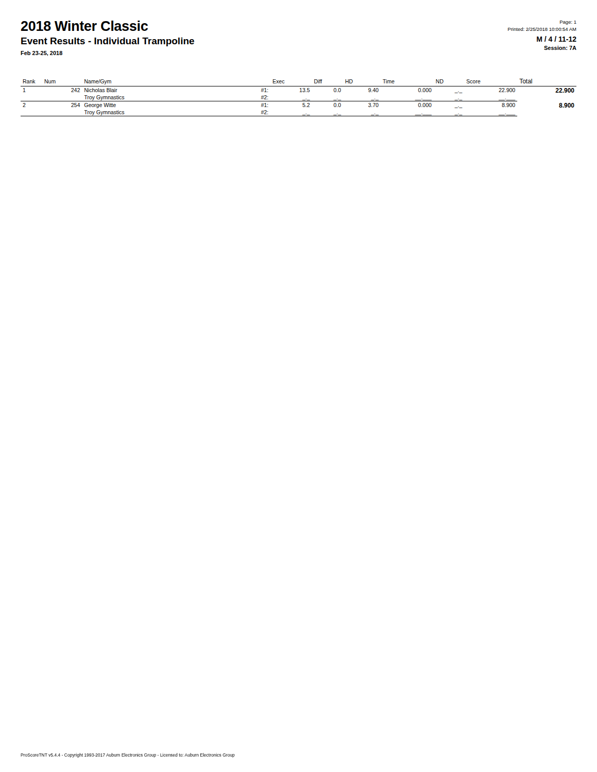2018 Winter Classic
Event Results - Individual Trampoline
Feb 23-25, 2018
Page: 1
Printed: 2/25/2018 10:00:54 AM
M / 4 / 11-12
Session: 7A
| Rank | Num | Name/Gym | | Exec | Diff | HD | Time | ND | Score | Total |
| --- | --- | --- | --- | --- | --- | --- | --- | --- | --- | --- |
| 1 | 242 | Nicholas Blair | #1: | 13.5 | 0.0 | 9.40 | 0.000 | _._ | 22.900 | 22.900 |
| | | Troy Gymnastics | #2: | _._ | _._ | _._ | __.___ | _._ | __.___ |
| 2 | 254 | George Witte | #1: | 5.2 | 0.0 | 3.70 | 0.000 | _._ | 8.900 | 8.900 |
| | | Troy Gymnastics | #2: | _._ | _._ | _._ | __.___ | _._ | __.___ |
ProScoreTNT v5.4.4 - Copyright 1993-2017 Auburn Electronics Group - Licensed to: Auburn Electronics Group